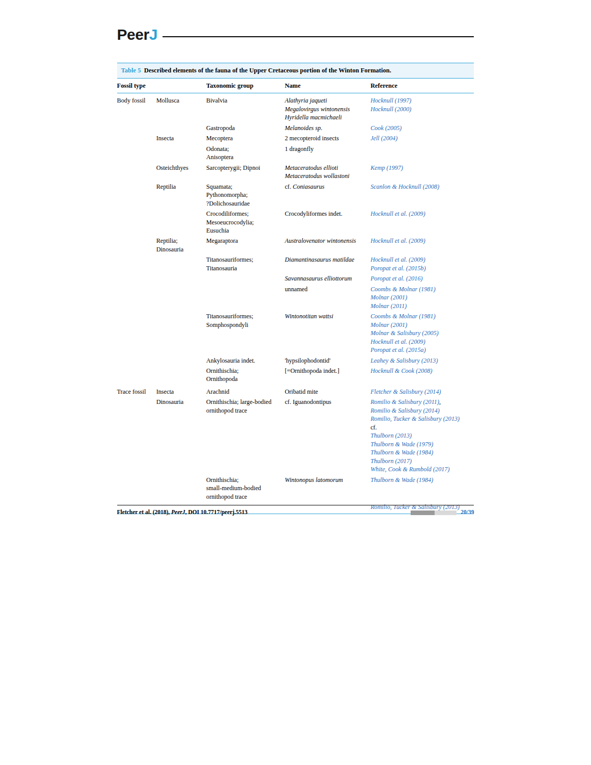Peer J
Table 5 Described elements of the fauna of the Upper Cretaceous portion of the Winton Formation.
| Fossil type | | Taxonomic group | Name | Reference |
| --- | --- | --- | --- | --- |
| Body fossil | Mollusca | Bivalvia | Alathyria jaqueti Megalovirgus wintonensis Hyridella macmichaeli | Hocknull (1997) Hocknull (2000) |
| | | Gastropoda | Melanoides sp. | Cook (2005) |
| | Insecta | Mecoptera | 2 mecopteroid insects | Jell (2004) |
| | | Odonata; Anisoptera | 1 dragonfly | |
| | Osteichthyes | Sarcopterygii; Dipnoi | Metaceratodus ellioti Metaceratodus wollastoni | Kemp (1997) |
| | Reptilia | Squamata; Pythonomorpha; ?Dolichosauridae | cf. Coniasaurus | Scanlon & Hocknull (2008) |
| | | Crocodiliformes; Mesoeucrocodylia; Eusuchia | Crocodyliformes indet. | Hocknull et al. (2009) |
| | Reptilia; Dinosauria | Megaraptora | Australovenator wintonensis | Hocknull et al. (2009) |
| | | Titanosauriformes; Titanosauria | Diamantinasaurus matildae | Hocknull et al. (2009) Poropat et al. (2015b) |
| | | | Savannasaurus elliottorum | Poropat et al. (2016) |
| | | | unnamed | Coombs & Molnar (1981) Molnar (2001) Molnar (2011) |
| | | Titanosauriformes; Somphospondyli | Wintonotitan wattsi | Coombs & Molnar (1981) Molnar (2001) Molnar & Salisbury (2005) Hocknull et al. (2009) Poropat et al. (2015a) |
| | | Ankylosauria indet. | 'hypsilophodontid' | Leahey & Salisbury (2013) |
| | | Ornithischia; Ornithopoda | [=Ornithopoda indet.] | Hocknull & Cook (2008) |
| Trace fossil | Insecta | Arachnid | Oribatid mite | Fletcher & Salisbury (2014) |
| | Dinosauria | Ornithischia; large-bodied ornithopod trace | cf. Iguanodontipus | Romilio & Salisbury (2011) , Romilio & Salisbury (2014) Romilio, Tucker & Salisbury (2013) cf. Thulborn (2013) Thulborn & Wade (1979) Thulborn & Wade (1984) Thulborn (2017) White, Cook & Rumbold (2017) |
| | | Ornithischia; small-medium-bodied ornithopod trace | Wintonopus latomorum | Thulborn & Wade (1984) |
| | | | | Romilio, Tucker & Salisbury (2013) |
Fletcher et al. (2018), PeerJ, DOI 10.7717/peerj.5513
20/39